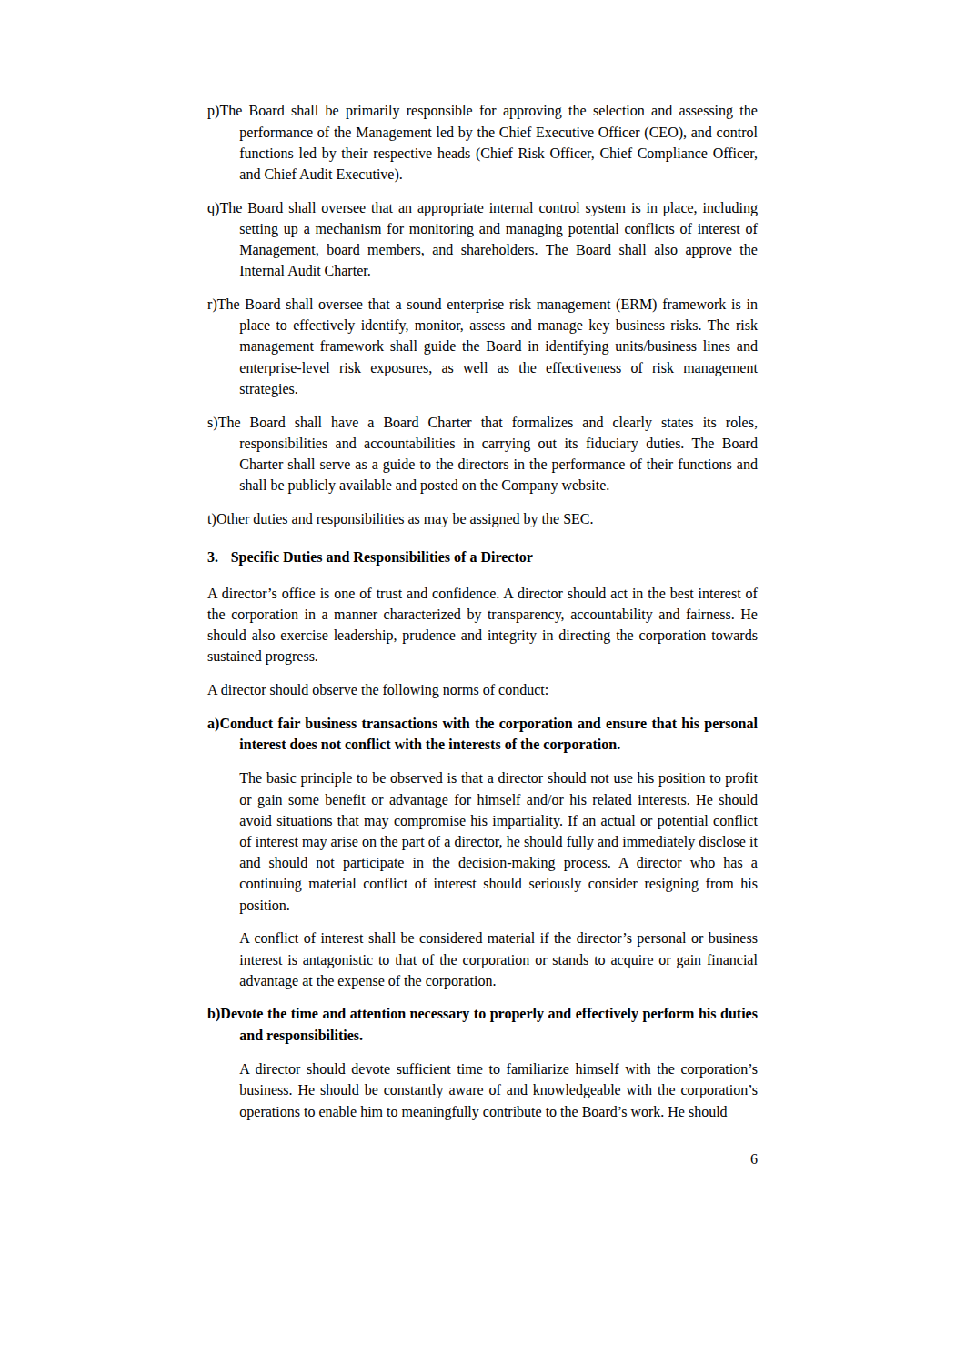p) The Board shall be primarily responsible for approving the selection and assessing the performance of the Management led by the Chief Executive Officer (CEO), and control functions led by their respective heads (Chief Risk Officer, Chief Compliance Officer, and Chief Audit Executive).
q) The Board shall oversee that an appropriate internal control system is in place, including setting up a mechanism for monitoring and managing potential conflicts of interest of Management, board members, and shareholders. The Board shall also approve the Internal Audit Charter.
r) The Board shall oversee that a sound enterprise risk management (ERM) framework is in place to effectively identify, monitor, assess and manage key business risks. The risk management framework shall guide the Board in identifying units/business lines and enterprise-level risk exposures, as well as the effectiveness of risk management strategies.
s) The Board shall have a Board Charter that formalizes and clearly states its roles, responsibilities and accountabilities in carrying out its fiduciary duties. The Board Charter shall serve as a guide to the directors in the performance of their functions and shall be publicly available and posted on the Company website.
t) Other duties and responsibilities as may be assigned by the SEC.
3. Specific Duties and Responsibilities of a Director
A director’s office is one of trust and confidence. A director should act in the best interest of the corporation in a manner characterized by transparency, accountability and fairness. He should also exercise leadership, prudence and integrity in directing the corporation towards sustained progress.
A director should observe the following norms of conduct:
a) Conduct fair business transactions with the corporation and ensure that his personal interest does not conflict with the interests of the corporation.
The basic principle to be observed is that a director should not use his position to profit or gain some benefit or advantage for himself and/or his related interests. He should avoid situations that may compromise his impartiality. If an actual or potential conflict of interest may arise on the part of a director, he should fully and immediately disclose it and should not participate in the decision-making process. A director who has a continuing material conflict of interest should seriously consider resigning from his position.
A conflict of interest shall be considered material if the director’s personal or business interest is antagonistic to that of the corporation or stands to acquire or gain financial advantage at the expense of the corporation.
b) Devote the time and attention necessary to properly and effectively perform his duties and responsibilities.
A director should devote sufficient time to familiarize himself with the corporation’s business. He should be constantly aware of and knowledgeable with the corporation’s operations to enable him to meaningfully contribute to the Board’s work. He should
6